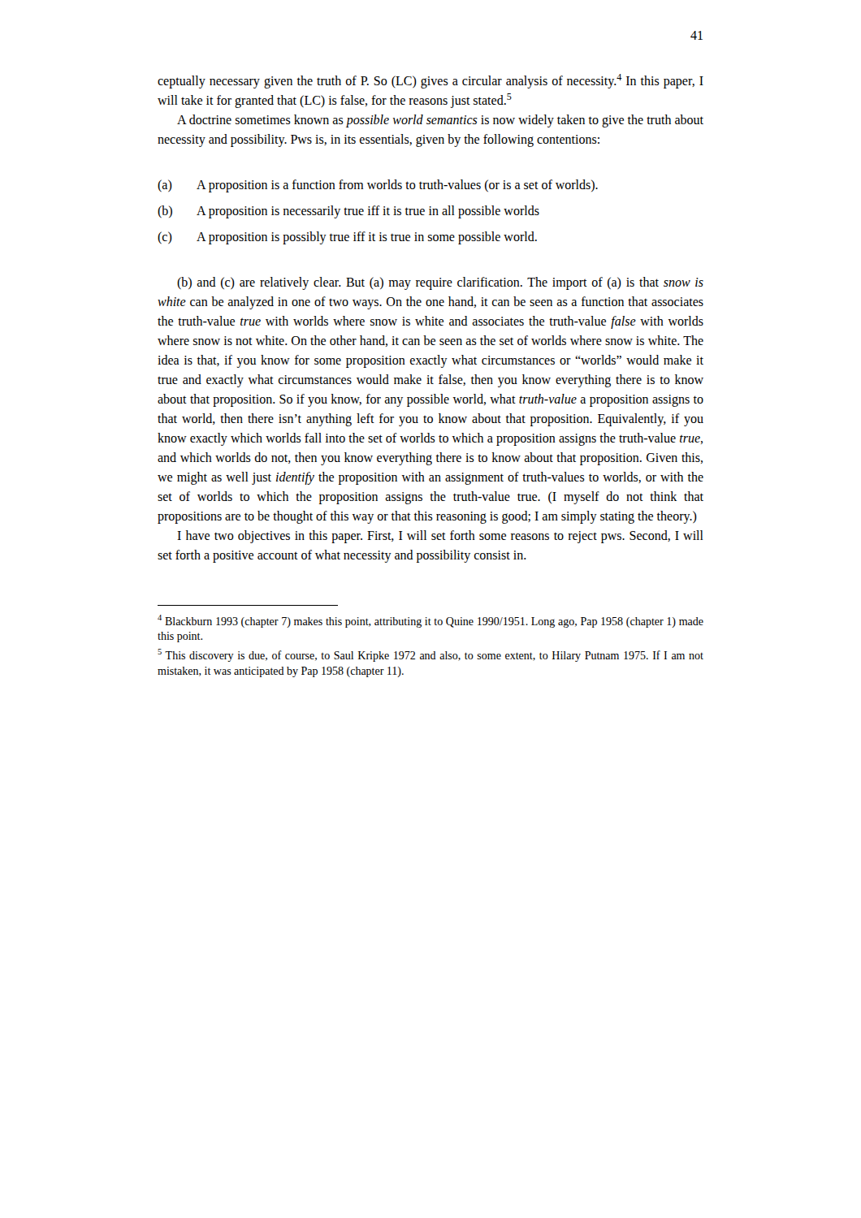41
ceptually necessary given the truth of P. So (LC) gives a circular analysis of necessity.4 In this paper, I will take it for granted that (LC) is false, for the reasons just stated.5
A doctrine sometimes known as possible world semantics is now widely taken to give the truth about necessity and possibility. Pws is, in its essentials, given by the following contentions:
(a) A proposition is a function from worlds to truth-values (or is a set of worlds).
(b) A proposition is necessarily true iff it is true in all possible worlds
(c) A proposition is possibly true iff it is true in some possible world.
(b) and (c) are relatively clear. But (a) may require clarification. The import of (a) is that snow is white can be analyzed in one of two ways. On the one hand, it can be seen as a function that associates the truth-value true with worlds where snow is white and associates the truth-value false with worlds where snow is not white. On the other hand, it can be seen as the set of worlds where snow is white. The idea is that, if you know for some proposition exactly what circumstances or “worlds” would make it true and exactly what circumstances would make it false, then you know everything there is to know about that proposition. So if you know, for any possible world, what truth-value a proposition assigns to that world, then there isn’t anything left for you to know about that proposition. Equivalently, if you know exactly which worlds fall into the set of worlds to which a proposition assigns the truth-value true, and which worlds do not, then you know everything there is to know about that proposition. Given this, we might as well just identify the proposition with an assignment of truth-values to worlds, or with the set of worlds to which the proposition assigns the truth-value true. (I myself do not think that propositions are to be thought of this way or that this reasoning is good; I am simply stating the theory.)
I have two objectives in this paper. First, I will set forth some reasons to reject pws. Second, I will set forth a positive account of what necessity and possibility consist in.
4 Blackburn 1993 (chapter 7) makes this point, attributing it to Quine 1990/1951. Long ago, Pap 1958 (chapter 1) made this point.
5 This discovery is due, of course, to Saul Kripke 1972 and also, to some extent, to Hilary Putnam 1975. If I am not mistaken, it was anticipated by Pap 1958 (chapter 11).